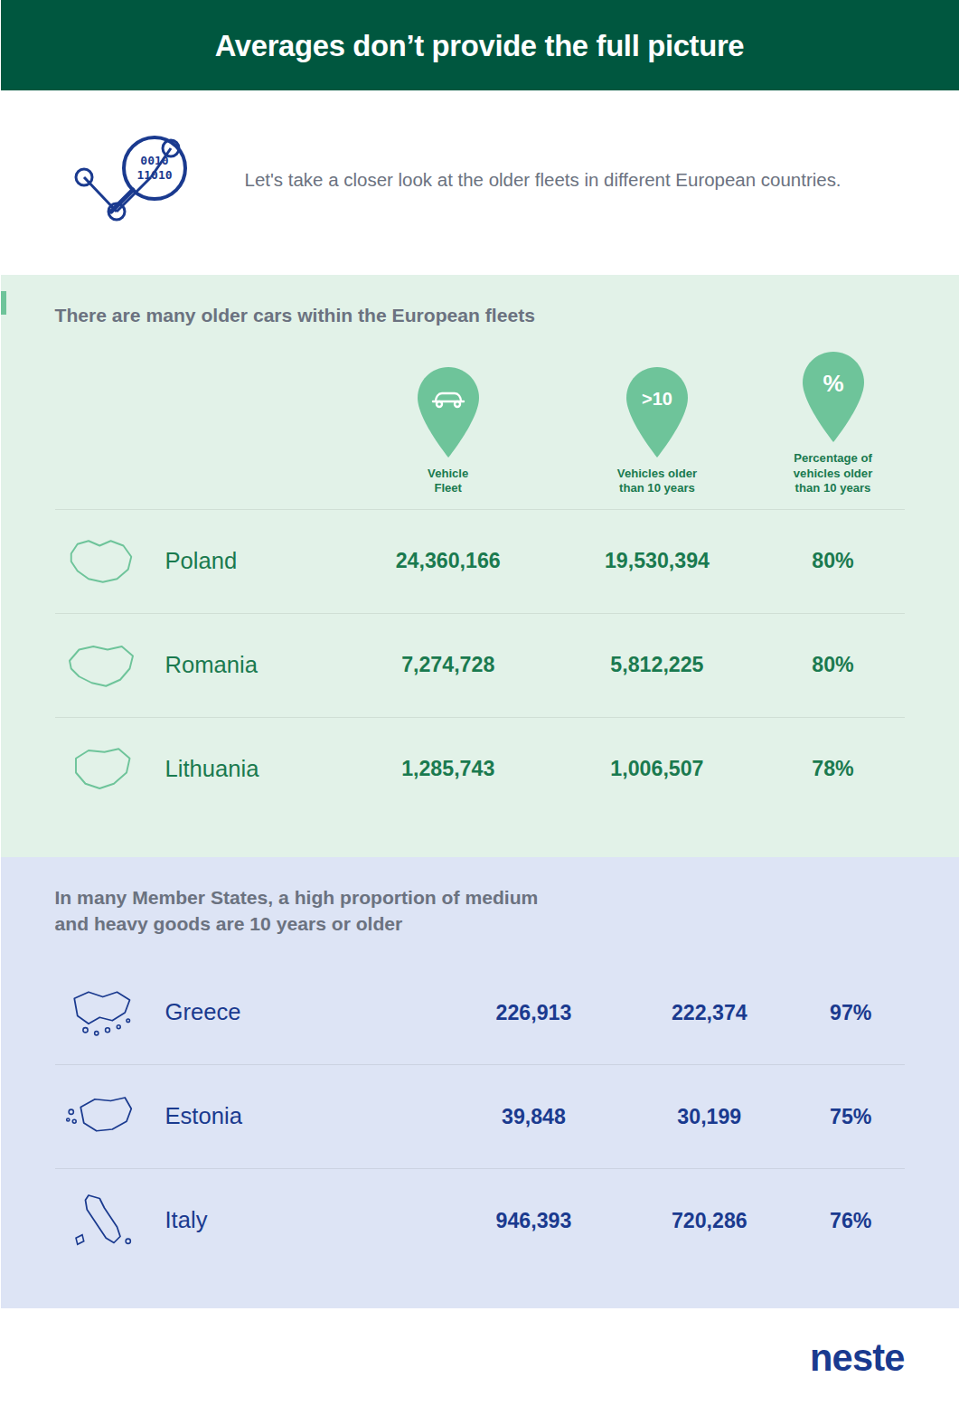Averages don’t provide the full picture
0010 11010
Let's take a closer look at the older fleets in different European countries.
There are many older cars within the European fleets
| | Vehicle Fleet | >10 Vehicles older than 10 years | % Percentage of vehicles older than 10 years |
| --- | --- | --- | --- |
| Poland | 24,360,166 | 19,530,394 | 80% |
| Romania | 7,274,728 | 5,812,225 | 80% |
| Lithuania | 1,285,743 | 1,006,507 | 78% |
In many Member States, a high proportion of medium
and heavy goods are 10 years or older
| Greece | 226,913 | 222,374 | 97% |
| Estonia | 39,848 | 30,199 | 75% |
| Italy | 946,393 | 720,286 | 76% |
neste